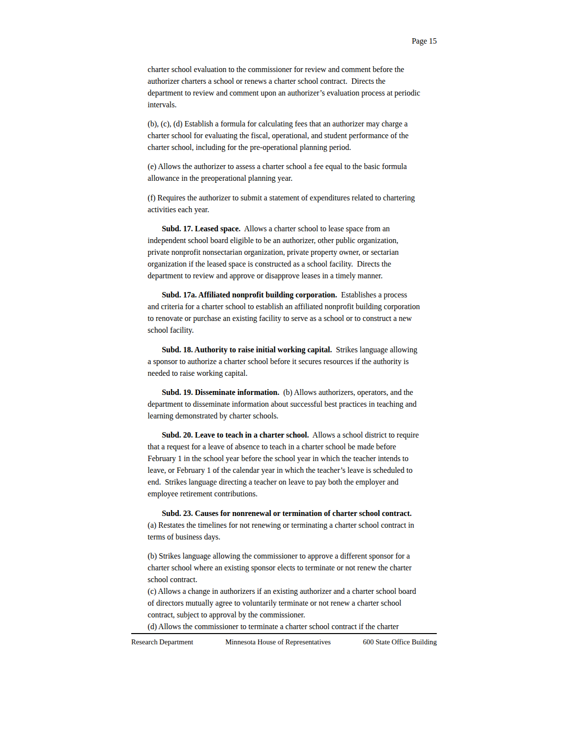Page 15
charter school evaluation to the commissioner for review and comment before the authorizer charters a school or renews a charter school contract. Directs the department to review and comment upon an authorizer’s evaluation process at periodic intervals.
(b), (c), (d) Establish a formula for calculating fees that an authorizer may charge a charter school for evaluating the fiscal, operational, and student performance of the charter school, including for the pre-operational planning period.
(e) Allows the authorizer to assess a charter school a fee equal to the basic formula allowance in the preoperational planning year.
(f) Requires the authorizer to submit a statement of expenditures related to chartering activities each year.
Subd. 17. Leased space. Allows a charter school to lease space from an independent school board eligible to be an authorizer, other public organization, private nonprofit nonsectarian organization, private property owner, or sectarian organization if the leased space is constructed as a school facility. Directs the department to review and approve or disapprove leases in a timely manner.
Subd. 17a. Affiliated nonprofit building corporation. Establishes a process and criteria for a charter school to establish an affiliated nonprofit building corporation to renovate or purchase an existing facility to serve as a school or to construct a new school facility.
Subd. 18. Authority to raise initial working capital. Strikes language allowing a sponsor to authorize a charter school before it secures resources if the authority is needed to raise working capital.
Subd. 19. Disseminate information. (b) Allows authorizers, operators, and the department to disseminate information about successful best practices in teaching and learning demonstrated by charter schools.
Subd. 20. Leave to teach in a charter school. Allows a school district to require that a request for a leave of absence to teach in a charter school be made before February 1 in the school year before the school year in which the teacher intends to leave, or February 1 of the calendar year in which the teacher’s leave is scheduled to end. Strikes language directing a teacher on leave to pay both the employer and employee retirement contributions.
Subd. 23. Causes for nonrenewal or termination of charter school contract. (a) Restates the timelines for not renewing or terminating a charter school contract in terms of business days.
(b) Strikes language allowing the commissioner to approve a different sponsor for a charter school where an existing sponsor elects to terminate or not renew the charter school contract.
(c) Allows a change in authorizers if an existing authorizer and a charter school board of directors mutually agree to voluntarily terminate or not renew a charter school contract, subject to approval by the commissioner.
(d) Allows the commissioner to terminate a charter school contract if the charter
Research Department Minnesota House of Representatives 600 State Office Building